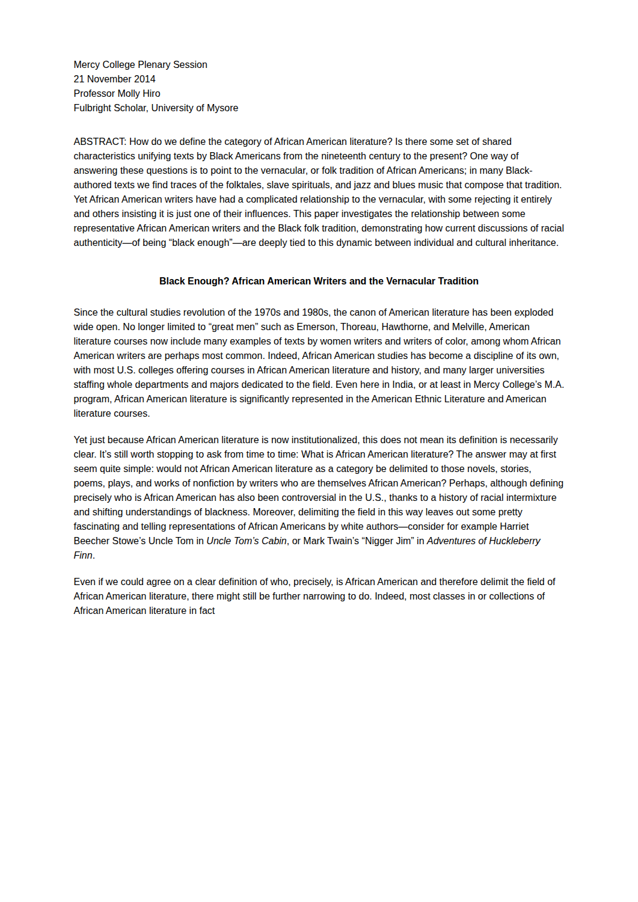Mercy College Plenary Session
21 November 2014
Professor Molly Hiro
Fulbright Scholar, University of Mysore
ABSTRACT: How do we define the category of African American literature? Is there some set of shared characteristics unifying texts by Black Americans from the nineteenth century to the present? One way of answering these questions is to point to the vernacular, or folk tradition of African Americans; in many Black-authored texts we find traces of the folktales, slave spirituals, and jazz and blues music that compose that tradition. Yet African American writers have had a complicated relationship to the vernacular, with some rejecting it entirely and others insisting it is just one of their influences. This paper investigates the relationship between some representative African American writers and the Black folk tradition, demonstrating how current discussions of racial authenticity—of being “black enough”—are deeply tied to this dynamic between individual and cultural inheritance.
Black Enough? African American Writers and the Vernacular Tradition
Since the cultural studies revolution of the 1970s and 1980s, the canon of American literature has been exploded wide open. No longer limited to “great men” such as Emerson, Thoreau, Hawthorne, and Melville, American literature courses now include many examples of texts by women writers and writers of color, among whom African American writers are perhaps most common. Indeed, African American studies has become a discipline of its own, with most U.S. colleges offering courses in African American literature and history, and many larger universities staffing whole departments and majors dedicated to the field. Even here in India, or at least in Mercy College’s M.A. program, African American literature is significantly represented in the American Ethnic Literature and American literature courses.
Yet just because African American literature is now institutionalized, this does not mean its definition is necessarily clear. It’s still worth stopping to ask from time to time: What is African American literature? The answer may at first seem quite simple: would not African American literature as a category be delimited to those novels, stories, poems, plays, and works of nonfiction by writers who are themselves African American? Perhaps, although defining precisely who is African American has also been controversial in the U.S., thanks to a history of racial intermixture and shifting understandings of blackness. Moreover, delimiting the field in this way leaves out some pretty fascinating and telling representations of African Americans by white authors—consider for example Harriet Beecher Stowe’s Uncle Tom in Uncle Tom’s Cabin, or Mark Twain’s “Nigger Jim” in Adventures of Huckleberry Finn.
Even if we could agree on a clear definition of who, precisely, is African American and therefore delimit the field of African American literature, there might still be further narrowing to do. Indeed, most classes in or collections of African American literature in fact